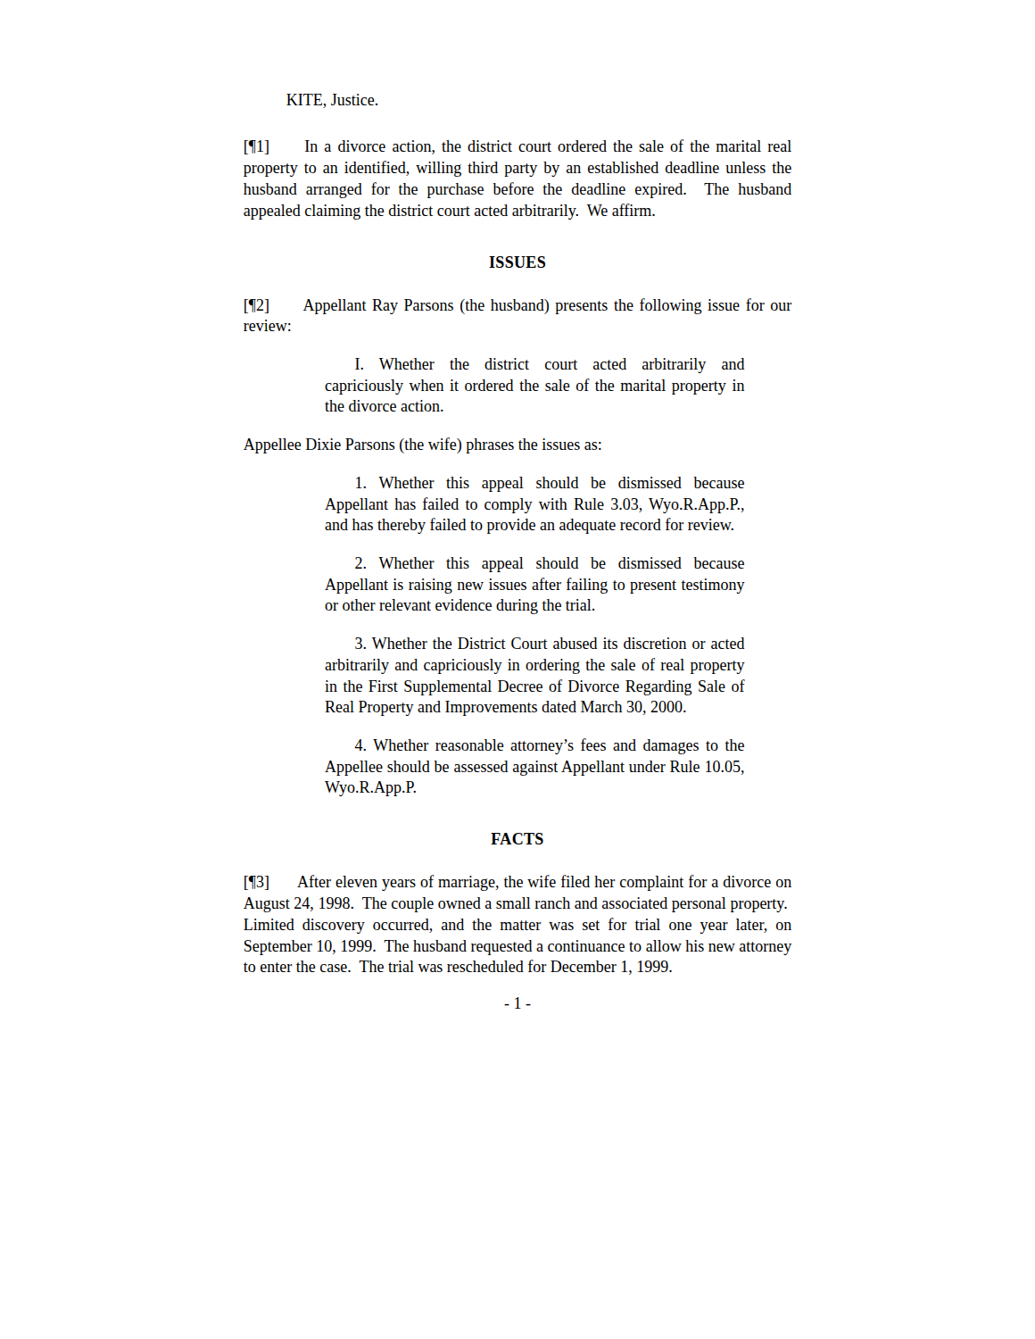KITE, Justice.
[¶1] In a divorce action, the district court ordered the sale of the marital real property to an identified, willing third party by an established deadline unless the husband arranged for the purchase before the deadline expired. The husband appealed claiming the district court acted arbitrarily. We affirm.
ISSUES
[¶2] Appellant Ray Parsons (the husband) presents the following issue for our review:
I. Whether the district court acted arbitrarily and capriciously when it ordered the sale of the marital property in the divorce action.
Appellee Dixie Parsons (the wife) phrases the issues as:
1. Whether this appeal should be dismissed because Appellant has failed to comply with Rule 3.03, Wyo.R.App.P., and has thereby failed to provide an adequate record for review.
2. Whether this appeal should be dismissed because Appellant is raising new issues after failing to present testimony or other relevant evidence during the trial.
3. Whether the District Court abused its discretion or acted arbitrarily and capriciously in ordering the sale of real property in the First Supplemental Decree of Divorce Regarding Sale of Real Property and Improvements dated March 30, 2000.
4. Whether reasonable attorney’s fees and damages to the Appellee should be assessed against Appellant under Rule 10.05, Wyo.R.App.P.
FACTS
[¶3] After eleven years of marriage, the wife filed her complaint for a divorce on August 24, 1998. The couple owned a small ranch and associated personal property. Limited discovery occurred, and the matter was set for trial one year later, on September 10, 1999. The husband requested a continuance to allow his new attorney to enter the case. The trial was rescheduled for December 1, 1999.
- 1 -